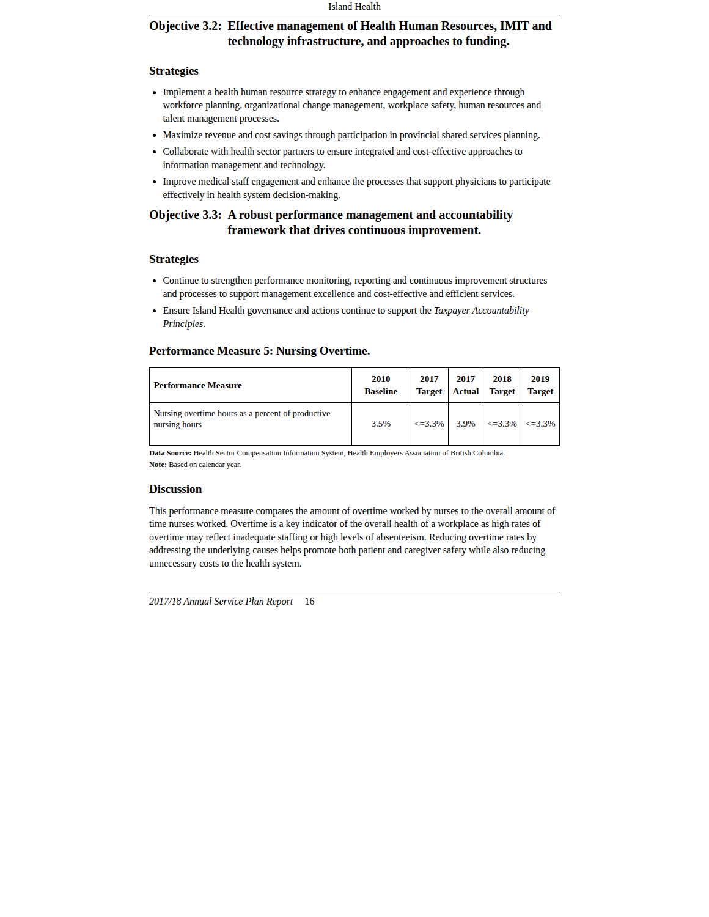Island Health
Objective 3.2: Effective management of Health Human Resources, IMIT and technology infrastructure, and approaches to funding.
Strategies
Implement a health human resource strategy to enhance engagement and experience through workforce planning, organizational change management, workplace safety, human resources and talent management processes.
Maximize revenue and cost savings through participation in provincial shared services planning.
Collaborate with health sector partners to ensure integrated and cost-effective approaches to information management and technology.
Improve medical staff engagement and enhance the processes that support physicians to participate effectively in health system decision-making.
Objective 3.3: A robust performance management and accountability framework that drives continuous improvement.
Strategies
Continue to strengthen performance monitoring, reporting and continuous improvement structures and processes to support management excellence and cost-effective and efficient services.
Ensure Island Health governance and actions continue to support the Taxpayer Accountability Principles.
Performance Measure 5: Nursing Overtime.
| Performance Measure | 2010 Baseline | 2017 Target | 2017 Actual | 2018 Target | 2019 Target |
| --- | --- | --- | --- | --- | --- |
| Nursing overtime hours as a percent of productive nursing hours | 3.5% | <=3.3% | 3.9% | <=3.3% | <=3.3% |
Data Source: Health Sector Compensation Information System, Health Employers Association of British Columbia.
Note: Based on calendar year.
Discussion
This performance measure compares the amount of overtime worked by nurses to the overall amount of time nurses worked. Overtime is a key indicator of the overall health of a workplace as high rates of overtime may reflect inadequate staffing or high levels of absenteeism. Reducing overtime rates by addressing the underlying causes helps promote both patient and caregiver safety while also reducing unnecessary costs to the health system.
2017/18 Annual Service Plan Report16